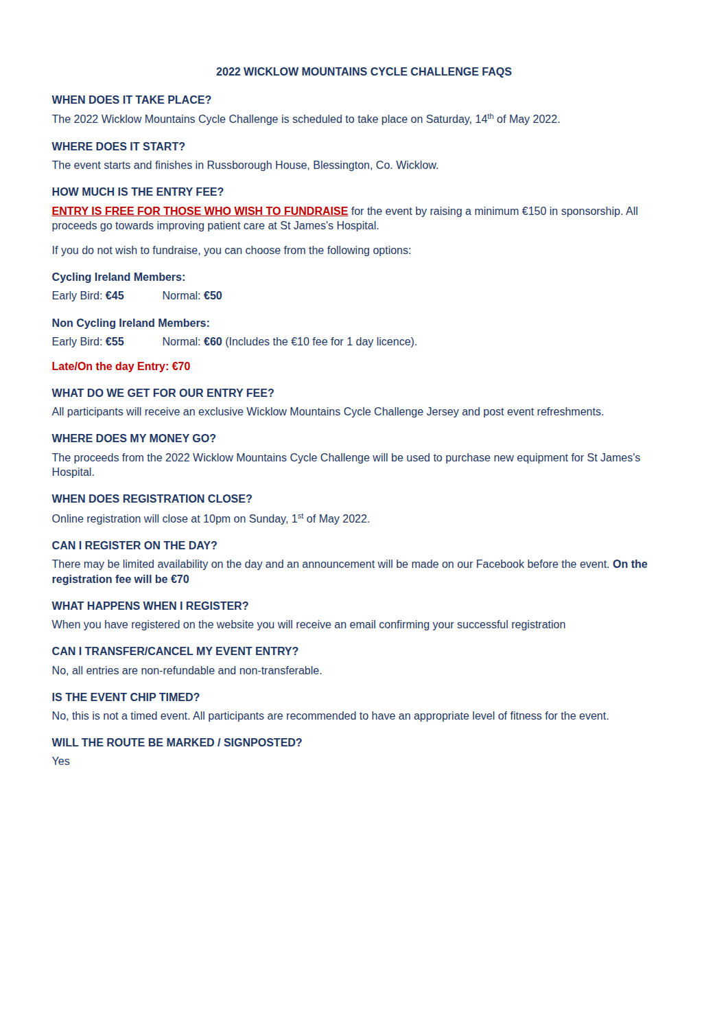2022 WICKLOW MOUNTAINS CYCLE CHALLENGE FAQS
WHEN DOES IT TAKE PLACE?
The 2022 Wicklow Mountains Cycle Challenge is scheduled to take place on Saturday, 14th of May 2022.
WHERE DOES IT START?
The event starts and finishes in Russborough House, Blessington, Co. Wicklow.
HOW MUCH IS THE ENTRY FEE?
ENTRY IS FREE FOR THOSE WHO WISH TO FUNDRAISE for the event by raising a minimum €150 in sponsorship. All proceeds go towards improving patient care at St James's Hospital.
If you do not wish to fundraise, you can choose from the following options:
Cycling Ireland Members:
Early Bird: €45 Normal: €50
Non Cycling Ireland Members:
Early Bird: €55 Normal: €60 (Includes the €10 fee for 1 day licence).
Late/On the day Entry: €70
WHAT DO WE GET FOR OUR ENTRY FEE?
All participants will receive an exclusive Wicklow Mountains Cycle Challenge Jersey and post event refreshments.
WHERE DOES MY MONEY GO?
The proceeds from the 2022 Wicklow Mountains Cycle Challenge will be used to purchase new equipment for St James's Hospital.
WHEN DOES REGISTRATION CLOSE?
Online registration will close at 10pm on Sunday, 1st of May 2022.
CAN I REGISTER ON THE DAY?
There may be limited availability on the day and an announcement will be made on our Facebook before the event. On the registration fee will be €70
WHAT HAPPENS WHEN I REGISTER?
When you have registered on the website you will receive an email confirming your successful registration
CAN I TRANSFER/CANCEL MY EVENT ENTRY?
No, all entries are non-refundable and non-transferable.
IS THE EVENT CHIP TIMED?
No, this is not a timed event. All participants are recommended to have an appropriate level of fitness for the event.
WILL THE ROUTE BE MARKED / SIGNPOSTED?
Yes